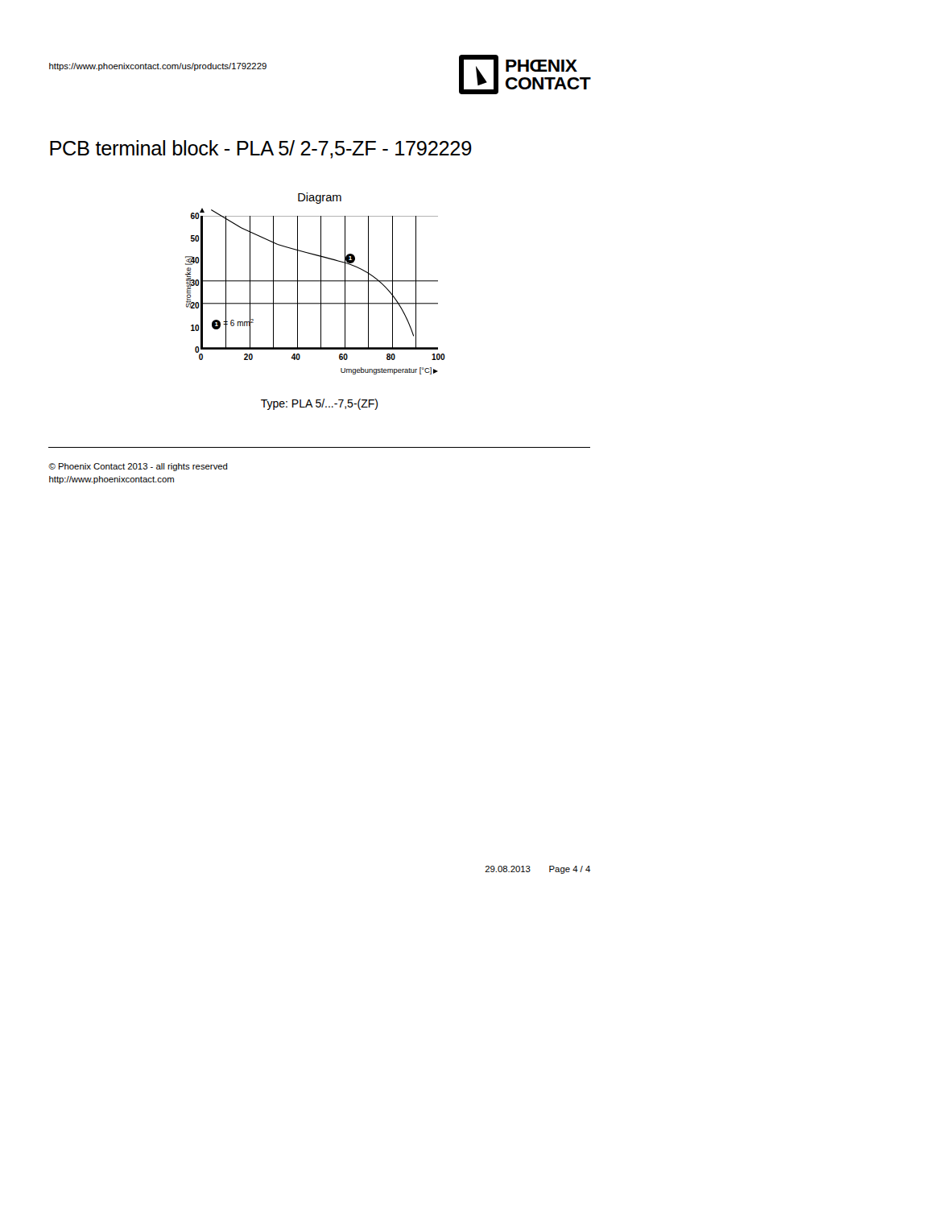https://www.phoenixcontact.com/us/products/1792229
PHŒNIX
CONTACT
PCB terminal block - PLA 5/ 2-7,5-ZF - 1792229
Diagram
Stromstärke [A]
60 50 40 30 20 10 0
1
1 = 6 mm2
0 20 40 60 80 100
Umgebungstemperatur [°C]
Type: PLA 5/...-7,5-(ZF)
© Phoenix Contact 2013 - all rights reserved
http://www.phoenixcontact.com
29.08.2013 Page 4 / 4